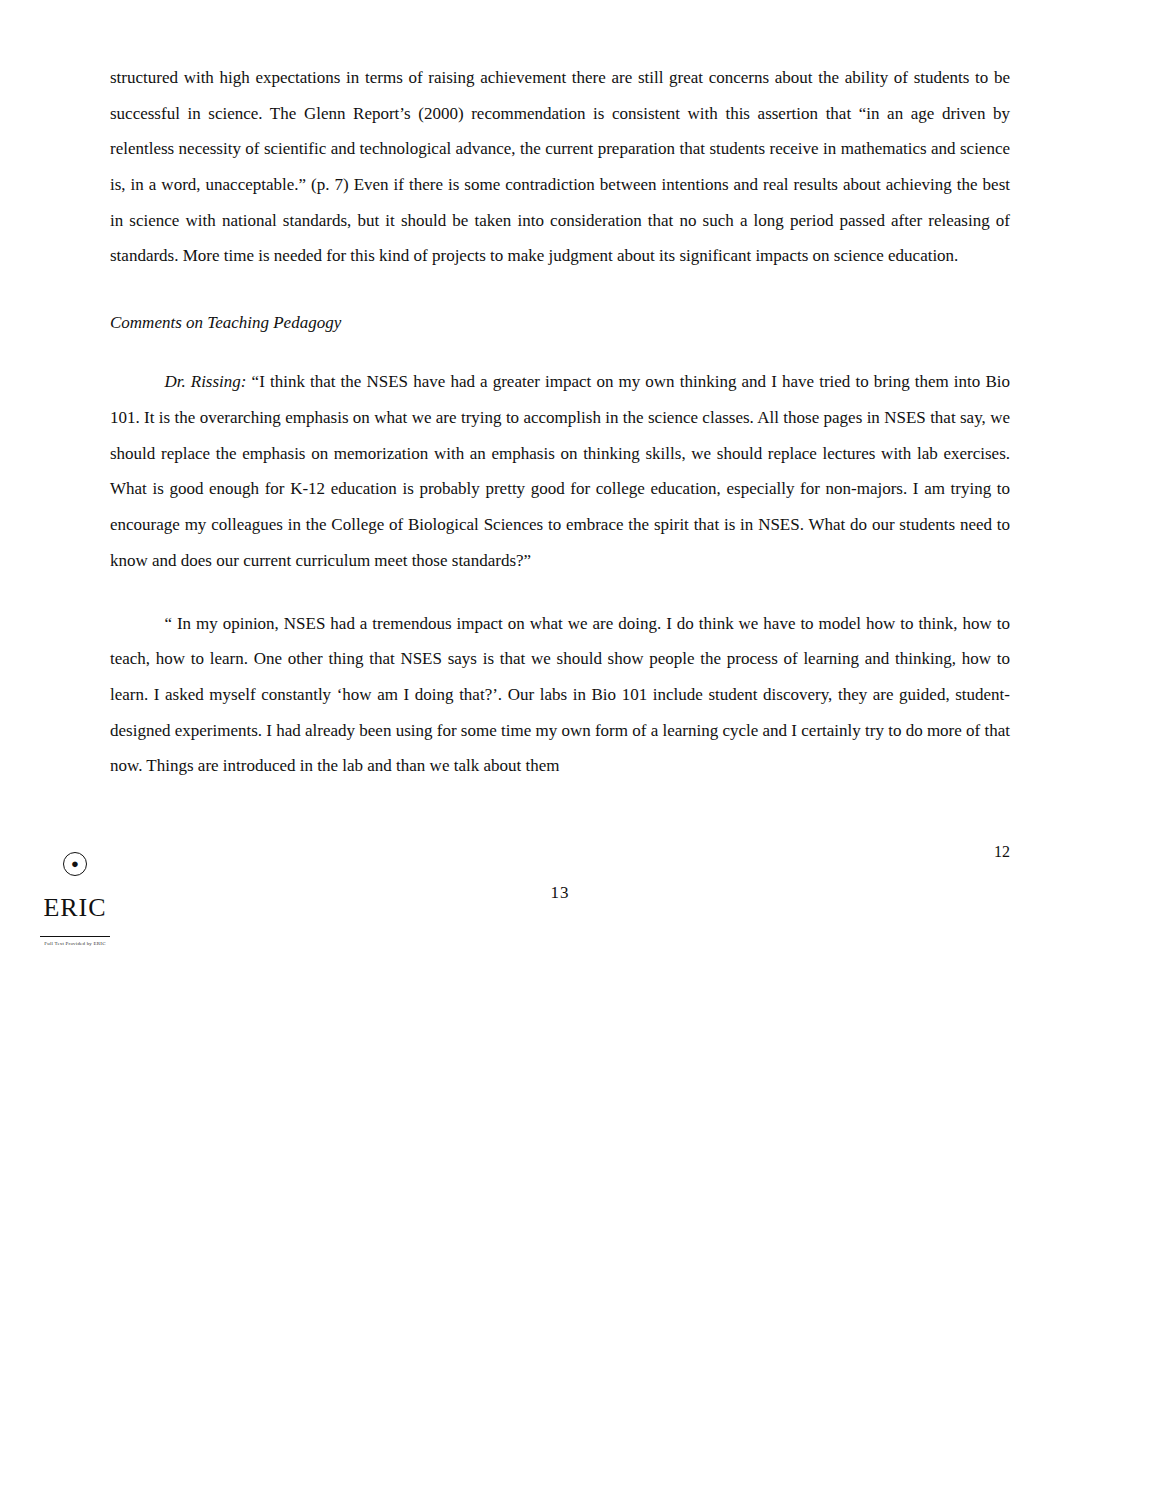structured with high expectations in terms of raising achievement there are still great concerns about the ability of students to be successful in science. The Glenn Report’s (2000) recommendation is consistent with this assertion that “in an age driven by relentless necessity of scientific and technological advance, the current preparation that students receive in mathematics and science is, in a word, unacceptable.” (p. 7) Even if there is some contradiction between intentions and real results about achieving the best in science with national standards, but it should be taken into consideration that no such a long period passed after releasing of standards. More time is needed for this kind of projects to make judgment about its significant impacts on science education.
Comments on Teaching Pedagogy
Dr. Rissing: “I think that the NSES have had a greater impact on my own thinking and I have tried to bring them into Bio 101. It is the overarching emphasis on what we are trying to accomplish in the science classes. All those pages in NSES that say, we should replace the emphasis on memorization with an emphasis on thinking skills, we should replace lectures with lab exercises. What is good enough for K-12 education is probably pretty good for college education, especially for non-majors. I am trying to encourage my colleagues in the College of Biological Sciences to embrace the spirit that is in NSES. What do our students need to know and does our current curriculum meet those standards?”
“ In my opinion, NSES had a tremendous impact on what we are doing. I do think we have to model how to think, how to teach, how to learn. One other thing that NSES says is that we should show people the process of learning and thinking, how to learn. I asked myself constantly ‘how am I doing that?’. Our labs in Bio 101 include student discovery, they are guided, student-designed experiments. I had already been using for some time my own form of a learning cycle and I certainly try to do more of that now. Things are introduced in the lab and than we talk about them
●
ERIC
Full Text Provided by ERIC
13
12